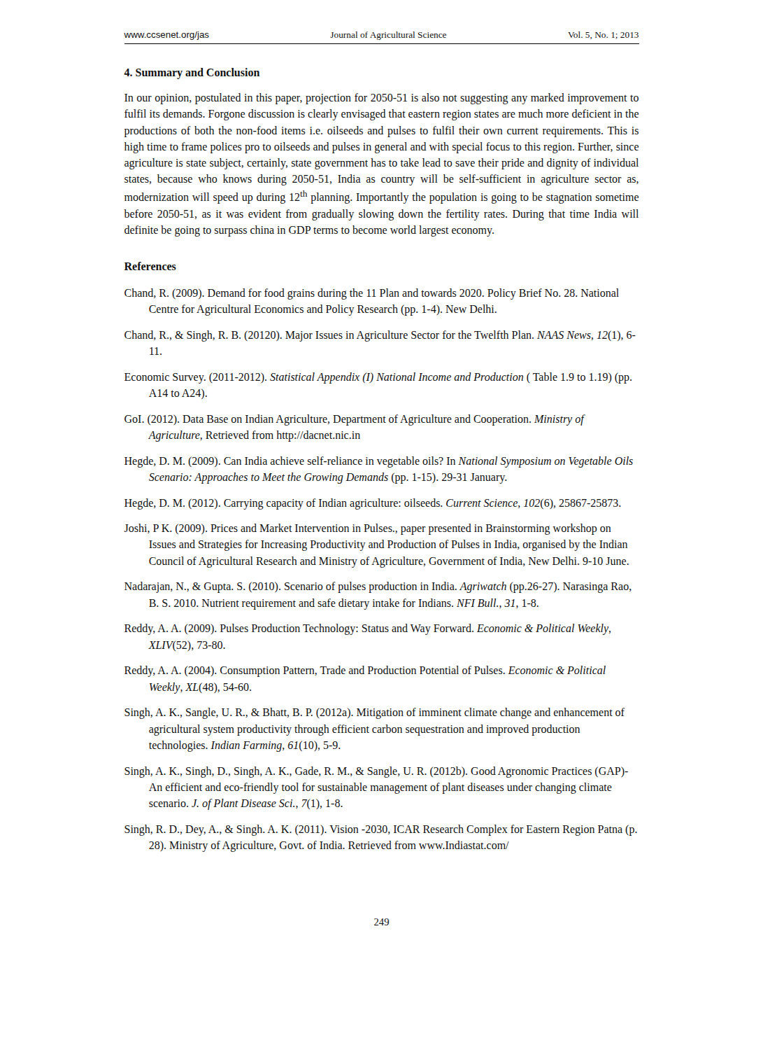www.ccsenet.org/jas Journal of Agricultural Science Vol. 5, No. 1; 2013
4. Summary and Conclusion
In our opinion, postulated in this paper, projection for 2050-51 is also not suggesting any marked improvement to fulfil its demands. Forgone discussion is clearly envisaged that eastern region states are much more deficient in the productions of both the non-food items i.e. oilseeds and pulses to fulfil their own current requirements. This is high time to frame polices pro to oilseeds and pulses in general and with special focus to this region. Further, since agriculture is state subject, certainly, state government has to take lead to save their pride and dignity of individual states, because who knows during 2050-51, India as country will be self-sufficient in agriculture sector as, modernization will speed up during 12th planning. Importantly the population is going to be stagnation sometime before 2050-51, as it was evident from gradually slowing down the fertility rates. During that time India will definite be going to surpass china in GDP terms to become world largest economy.
References
Chand, R. (2009). Demand for food grains during the 11 Plan and towards 2020. Policy Brief No. 28. National Centre for Agricultural Economics and Policy Research (pp. 1-4). New Delhi.
Chand, R., & Singh, R. B. (20120). Major Issues in Agriculture Sector for the Twelfth Plan. NAAS News, 12(1), 6-11.
Economic Survey. (2011-2012). Statistical Appendix (I) National Income and Production ( Table 1.9 to 1.19) (pp. A14 to A24).
GoI. (2012). Data Base on Indian Agriculture, Department of Agriculture and Cooperation. Ministry of Agriculture, Retrieved from http://dacnet.nic.in
Hegde, D. M. (2009). Can India achieve self-reliance in vegetable oils? In National Symposium on Vegetable Oils Scenario: Approaches to Meet the Growing Demands (pp. 1-15). 29-31 January.
Hegde, D. M. (2012). Carrying capacity of Indian agriculture: oilseeds. Current Science, 102(6), 25867-25873.
Joshi, P K. (2009). Prices and Market Intervention in Pulses., paper presented in Brainstorming workshop on Issues and Strategies for Increasing Productivity and Production of Pulses in India, organised by the Indian Council of Agricultural Research and Ministry of Agriculture, Government of India, New Delhi. 9-10 June.
Nadarajan, N., & Gupta. S. (2010). Scenario of pulses production in India. Agriwatch (pp.26-27). Narasinga Rao, B. S. 2010. Nutrient requirement and safe dietary intake for Indians. NFI Bull., 31, 1-8.
Reddy, A. A. (2009). Pulses Production Technology: Status and Way Forward. Economic & Political Weekly, XLIV(52), 73-80.
Reddy, A. A. (2004). Consumption Pattern, Trade and Production Potential of Pulses. Economic & Political Weekly, XL(48), 54-60.
Singh, A. K., Sangle, U. R., & Bhatt, B. P. (2012a). Mitigation of imminent climate change and enhancement of agricultural system productivity through efficient carbon sequestration and improved production technologies. Indian Farming, 61(10), 5-9.
Singh, A. K., Singh, D., Singh, A. K., Gade, R. M., & Sangle, U. R. (2012b). Good Agronomic Practices (GAP)-An efficient and eco-friendly tool for sustainable management of plant diseases under changing climate scenario. J. of Plant Disease Sci., 7(1), 1-8.
Singh, R. D., Dey, A., & Singh. A. K. (2011). Vision -2030, ICAR Research Complex for Eastern Region Patna (p. 28). Ministry of Agriculture, Govt. of India. Retrieved from www.Indiastat.com/
249